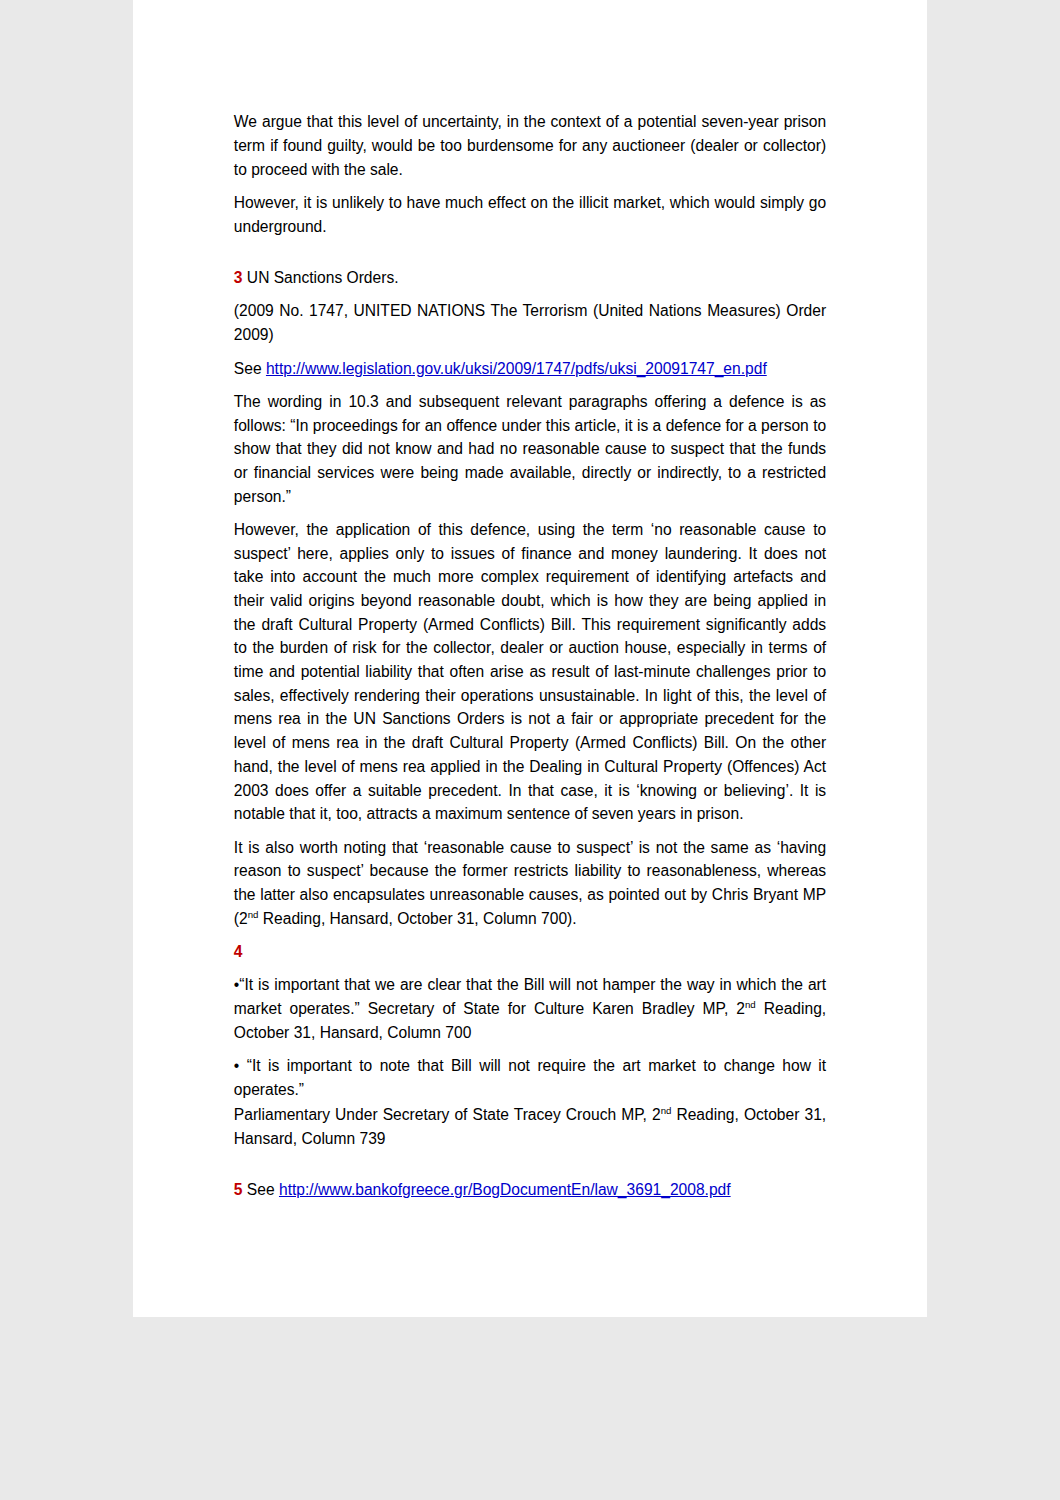We argue that this level of uncertainty, in the context of a potential seven-year prison term if found guilty, would be too burdensome for any auctioneer (dealer or collector) to proceed with the sale.
However, it is unlikely to have much effect on the illicit market, which would simply go underground.
3 UN Sanctions Orders.
(2009 No. 1747, UNITED NATIONS The Terrorism (United Nations Measures) Order 2009)
See http://www.legislation.gov.uk/uksi/2009/1747/pdfs/uksi_20091747_en.pdf
The wording in 10.3 and subsequent relevant paragraphs offering a defence is as follows: “In proceedings for an offence under this article, it is a defence for a person to show that they did not know and had no reasonable cause to suspect that the funds or financial services were being made available, directly or indirectly, to a restricted person.”
However, the application of this defence, using the term ‘no reasonable cause to suspect’ here, applies only to issues of finance and money laundering. It does not take into account the much more complex requirement of identifying artefacts and their valid origins beyond reasonable doubt, which is how they are being applied in the draft Cultural Property (Armed Conflicts) Bill. This requirement significantly adds to the burden of risk for the collector, dealer or auction house, especially in terms of time and potential liability that often arise as result of last-minute challenges prior to sales, effectively rendering their operations unsustainable. In light of this, the level of mens rea in the UN Sanctions Orders is not a fair or appropriate precedent for the level of mens rea in the draft Cultural Property (Armed Conflicts) Bill. On the other hand, the level of mens rea applied in the Dealing in Cultural Property (Offences) Act 2003 does offer a suitable precedent. In that case, it is ‘knowing or believing’. It is notable that it, too, attracts a maximum sentence of seven years in prison.
It is also worth noting that ‘reasonable cause to suspect’ is not the same as ‘having reason to suspect’ because the former restricts liability to reasonableness, whereas the latter also encapsulates unreasonable causes, as pointed out by Chris Bryant MP (2nd Reading, Hansard, October 31, Column 700).
4
•“It is important that we are clear that the Bill will not hamper the way in which the art market operates.” Secretary of State for Culture Karen Bradley MP, 2nd Reading, October 31, Hansard, Column 700
• “It is important to note that Bill will not require the art market to change how it operates.”
Parliamentary Under Secretary of State Tracey Crouch MP, 2nd Reading, October 31, Hansard, Column 739
5 See http://www.bankofgreece.gr/BogDocumentEn/law_3691_2008.pdf